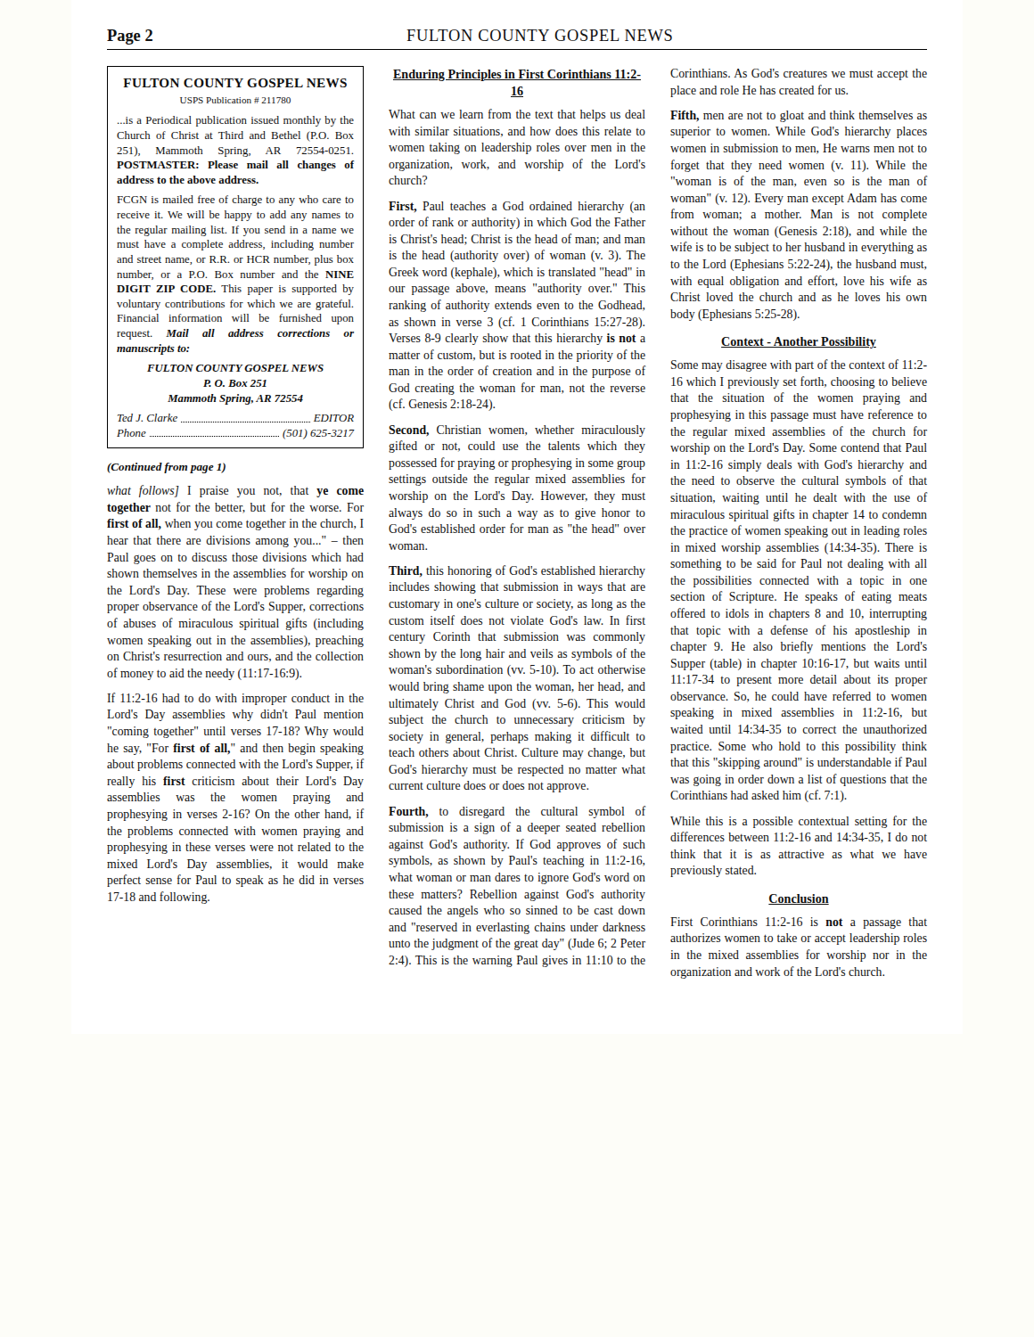Page 2
FULTON COUNTY GOSPEL NEWS
FULTON COUNTY GOSPEL NEWS
USPS Publication # 211780
...is a Periodical publication issued monthly by the Church of Christ at Third and Bethel (P.O. Box 251), Mammoth Spring, AR 72554-0251. POSTMASTER: Please mail all changes of address to the above address.
FCGN is mailed free of charge to any who care to receive it. We will be happy to add any names to the regular mailing list. If you send in a name we must have a complete address, including number and street name, or R.R. or HCR number, plus box number, or a P.O. Box number and the NINE DIGIT ZIP CODE. This paper is supported by voluntary contributions for which we are grateful. Financial information will be furnished upon request. Mail all address corrections or manuscripts to:
FULTON COUNTY GOSPEL NEWS
P. O. Box 251
Mammoth Spring, AR 72554
Ted J. Clarke EDITOR
Phone (501) 625-3217
(Continued from page 1)
what follows] I praise you not, that ye come together not for the better, but for the worse. For first of all, when you come together in the church, I hear that there are divisions among you..." – then Paul goes on to discuss those divisions which had shown themselves in the assemblies for worship on the Lord's Day. These were problems regarding proper observance of the Lord's Supper, corrections of abuses of miraculous spiritual gifts (including women speaking out in the assemblies), preaching on Christ's resurrection and ours, and the collection of money to aid the needy (11:17-16:9).
If 11:2-16 had to do with improper conduct in the Lord's Day assemblies why didn't Paul mention "coming together" until verses 17-18? Why would he say, "For first of all," and then begin speaking about problems connected with the Lord's Supper, if really his first criticism about their Lord's Day assemblies was the women praying and prophesying in verses 2-16? On the other hand, if the problems connected with women praying and prophesying in these verses were not related to the mixed Lord's Day assemblies, it would make perfect sense for Paul to speak as he did in verses 17-18 and following.
Enduring Principles in First Corinthians 11:2-16
What can we learn from the text that helps us deal with similar situations, and how does this relate to women taking on leadership roles over men in the organization, work, and worship of the Lord's church?
First, Paul teaches a God ordained hierarchy (an order of rank or authority) in which God the Father is Christ's head; Christ is the head of man; and man is the head (authority over) of woman (v. 3). The Greek word (kephale), which is translated "head" in our passage above, means "authority over." This ranking of authority extends even to the Godhead, as shown in verse 3 (cf. 1 Corinthians 15:27-28). Verses 8-9 clearly show that this hierarchy is not a matter of custom, but is rooted in the priority of the man in the order of creation and in the purpose of God creating the woman for man, not the reverse (cf. Genesis 2:18-24).
Second, Christian women, whether miraculously gifted or not, could use the talents which they possessed for praying or prophesying in some group settings outside the regular mixed assemblies for worship on the Lord's Day. However, they must always do so in such a way as to give honor to God's established order for man as "the head" over woman.
Third, this honoring of God's established hierarchy includes showing that submission in ways that are customary in one's culture or society, as long as the custom itself does not violate God's law. In first century Corinth that submission was commonly shown by the long hair and veils as symbols of the woman's subordination (vv. 5-10). To act otherwise would bring shame upon the woman, her head, and ultimately Christ and God (vv. 5-6). This would subject the church to unnecessary criticism by society in general, perhaps making it difficult to teach others about Christ. Culture may change, but God's hierarchy must be respected no matter what current culture does or does not approve.
Fourth, to disregard the cultural symbol of submission is a sign of a deeper seated rebellion against God's authority. If God approves of such symbols, as shown by Paul's teaching in 11:2-16, what woman or man dares to ignore God's word on these matters? Rebellion against God's authority caused the angels who so sinned to be cast down and "reserved in everlasting chains under darkness unto the judgment of the great day" (Jude 6; 2 Peter 2:4). This is the warning Paul gives in 11:10 to the Corinthians. As God's creatures we must accept the place and role He has created for us.
Fifth, men are not to gloat and think themselves as superior to women. While God's hierarchy places women in submission to men, He warns men not to forget that they need women (v. 11). While the "woman is of the man, even so is the man of woman" (v. 12). Every man except Adam has come from woman; a mother. Man is not complete without the woman (Genesis 2:18), and while the wife is to be subject to her husband in everything as to the Lord (Ephesians 5:22-24), the husband must, with equal obligation and effort, love his wife as Christ loved the church and as he loves his own body (Ephesians 5:25-28).
Context - Another Possibility
Some may disagree with part of the context of 11:2-16 which I previously set forth, choosing to believe that the situation of the women praying and prophesying in this passage must have reference to the regular mixed assemblies of the church for worship on the Lord's Day. Some contend that Paul in 11:2-16 simply deals with God's hierarchy and the need to observe the cultural symbols of that situation, waiting until he dealt with the use of miraculous spiritual gifts in chapter 14 to condemn the practice of women speaking out in leading roles in mixed worship assemblies (14:34-35). There is something to be said for Paul not dealing with all the possibilities connected with a topic in one section of Scripture. He speaks of eating meats offered to idols in chapters 8 and 10, interrupting that topic with a defense of his apostleship in chapter 9. He also briefly mentions the Lord's Supper (table) in chapter 10:16-17, but waits until 11:17-34 to present more detail about its proper observance. So, he could have referred to women speaking in mixed assemblies in 11:2-16, but waited until 14:34-35 to correct the unauthorized practice. Some who hold to this possibility think that this "skipping around" is understandable if Paul was going in order down a list of questions that the Corinthians had asked him (cf. 7:1).
While this is a possible contextual setting for the differences between 11:2-16 and 14:34-35, I do not think that it is as attractive as what we have previously stated.
Conclusion
First Corinthians 11:2-16 is not a passage that authorizes women to take or accept leadership roles in the mixed assemblies for worship nor in the organization and work of the Lord's church.